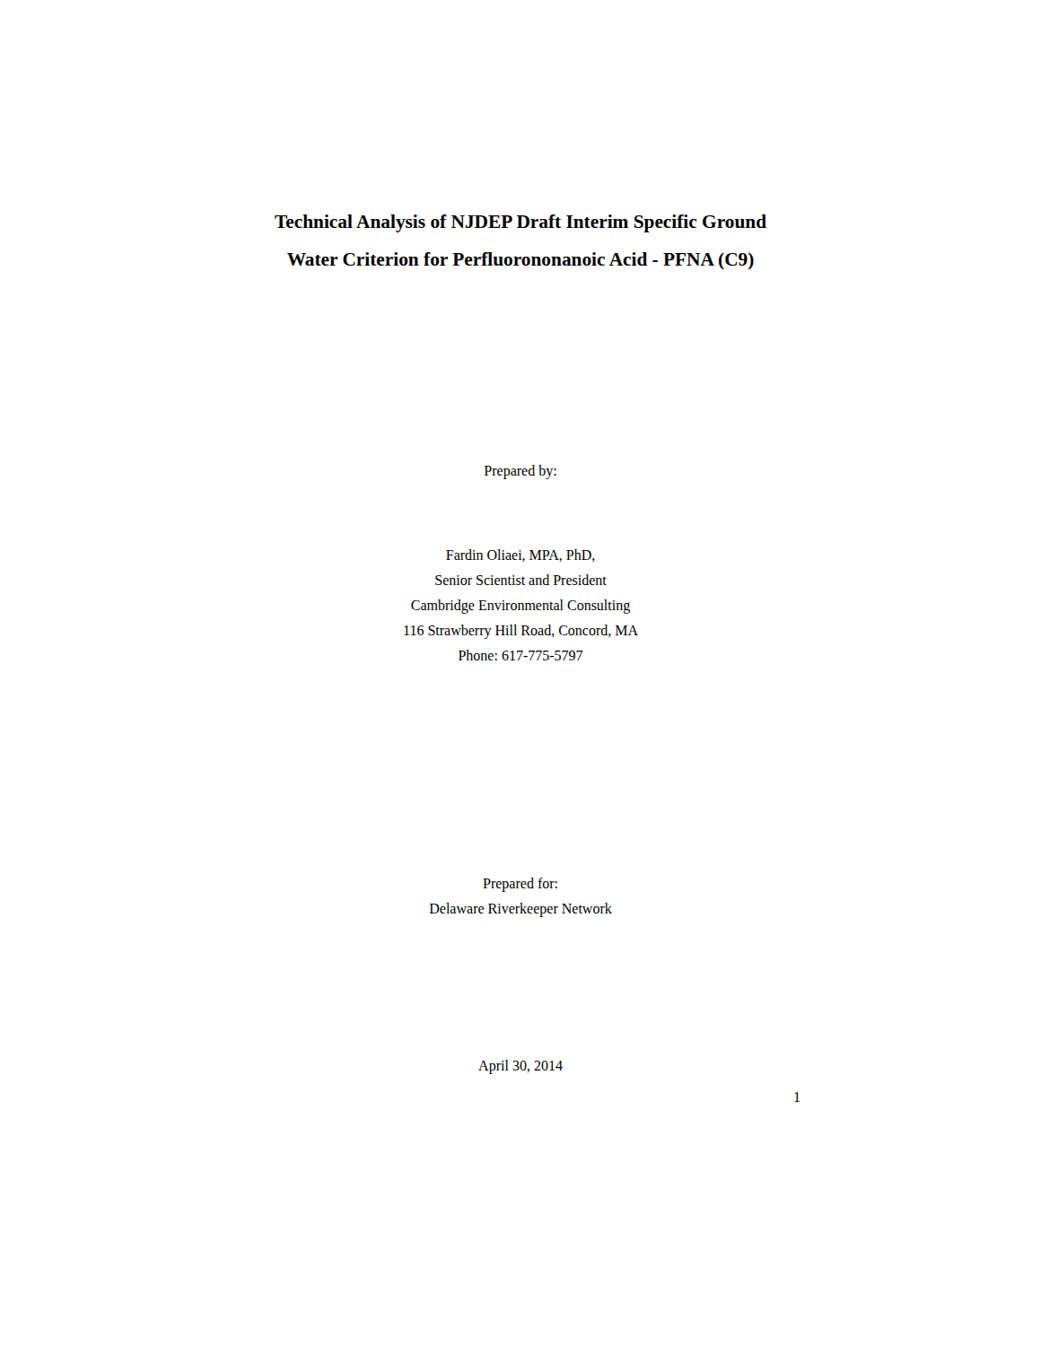Technical Analysis of NJDEP Draft Interim Specific Ground Water Criterion for Perfluorononanoic Acid - PFNA (C9)
Prepared by:
Fardin Oliaei, MPA, PhD,
Senior Scientist and President
Cambridge Environmental Consulting
116 Strawberry Hill Road, Concord, MA
Phone: 617-775-5797
Prepared for:
Delaware Riverkeeper Network
April 30, 2014
1